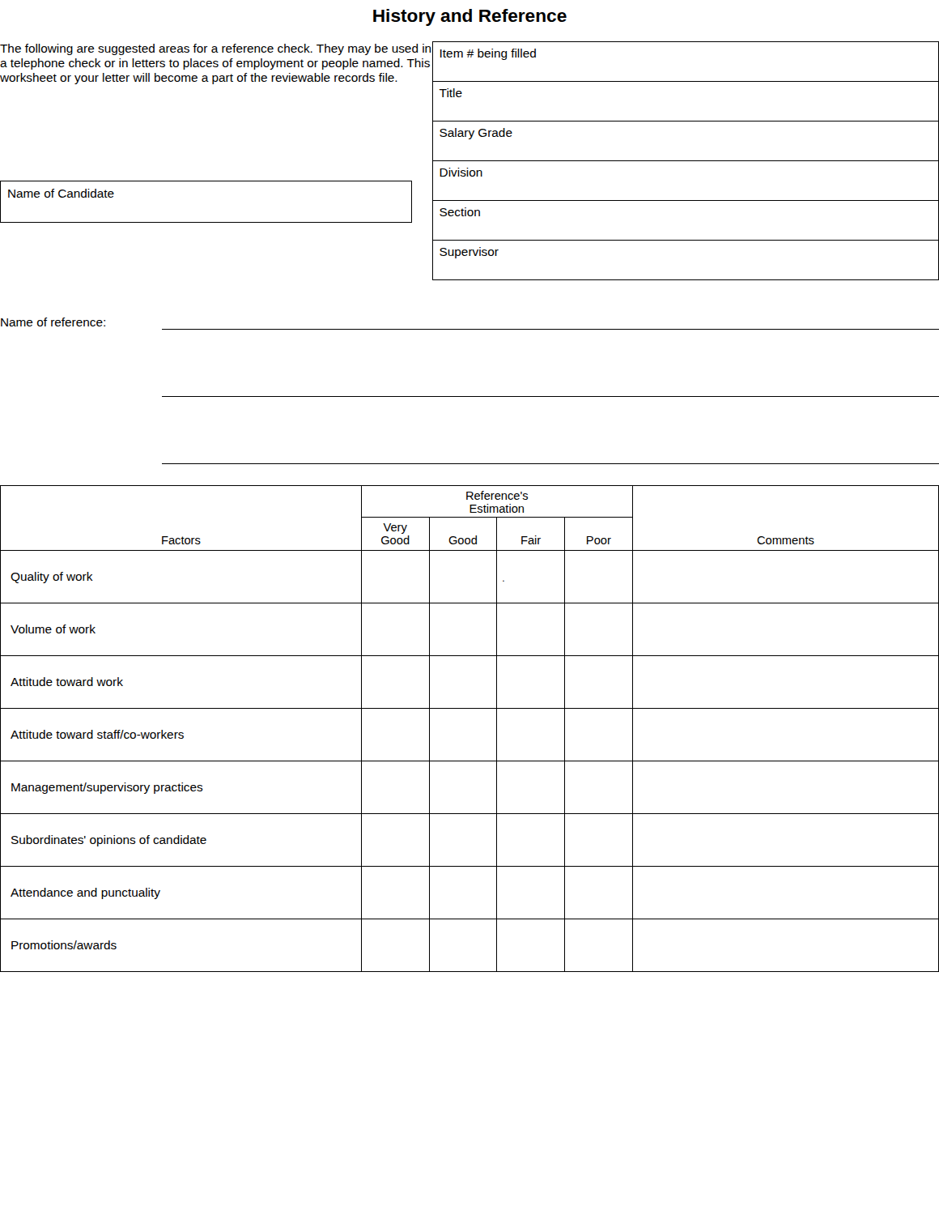History and Reference
| The following are suggested areas for a reference check. They may be used in a telephone check or in letters to places of employment or people named. This worksheet or your letter will become a part of the reviewable records file. Name of Candidate | / Item # being filled / / Title / / Salary Grade / / Division / / Section / / Supervisor / |
| Name of reference: | |
| | Reference's Estimation | |
| --- | --- | --- |
| Factors | Very Good | Good | Fair | Poor | Comments |
| Quality of work | | | . | | |
| Volume of work | | | | | |
| Attitude toward work | | | | | |
| Attitude toward staff/co-workers | | | | | |
| Management/supervisory practices | | | | | |
| Subordinates' opinions of candidate | | | | | |
| Attendance and punctuality | | | | | |
| Promotions/awards | | | | | |